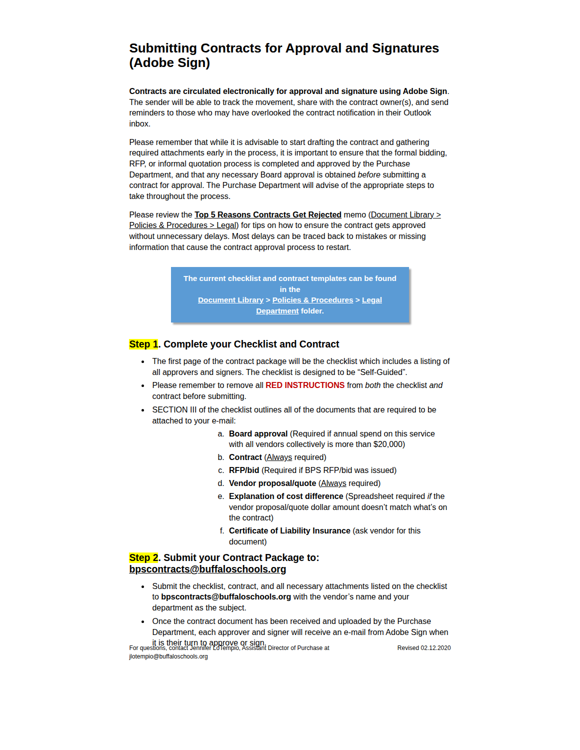Submitting Contracts for Approval and Signatures (Adobe Sign)
Contracts are circulated electronically for approval and signature using Adobe Sign. The sender will be able to track the movement, share with the contract owner(s), and send reminders to those who may have overlooked the contract notification in their Outlook inbox.
Please remember that while it is advisable to start drafting the contract and gathering required attachments early in the process, it is important to ensure that the formal bidding, RFP, or informal quotation process is completed and approved by the Purchase Department, and that any necessary Board approval is obtained before submitting a contract for approval. The Purchase Department will advise of the appropriate steps to take throughout the process.
Please review the Top 5 Reasons Contracts Get Rejected memo (Document Library > Policies & Procedures > Legal) for tips on how to ensure the contract gets approved without unnecessary delays. Most delays can be traced back to mistakes or missing information that cause the contract approval process to restart.
The current checklist and contract templates can be found in the
Document Library > Policies & Procedures > Legal Department folder.
Step 1. Complete your Checklist and Contract
The first page of the contract package will be the checklist which includes a listing of all approvers and signers. The checklist is designed to be “Self-Guided”.
Please remember to remove all RED INSTRUCTIONS from both the checklist and contract before submitting.
SECTION III of the checklist outlines all of the documents that are required to be attached to your e-mail:
Board approval (Required if annual spend on this service with all vendors collectively is more than $20,000)
Contract (Always required)
RFP/bid (Required if BPS RFP/bid was issued)
Vendor proposal/quote (Always required)
Explanation of cost difference (Spreadsheet required if the vendor proposal/quote dollar amount doesn’t match what’s on the contract)
Certificate of Liability Insurance (ask vendor for this document)
Step 2. Submit your Contract Package to: bpscontracts@buffaloschools.org
Submit the checklist, contract, and all necessary attachments listed on the checklist to bpscontracts@buffaloschools.org with the vendor’s name and your department as the subject.
Once the contract document has been received and uploaded by the Purchase Department, each approver and signer will receive an e-mail from Adobe Sign when it is their turn to approve or sign.
For questions, contact Jennifer LoTempio, Assistant Director of Purchase at jlotempio@buffaloschools.org
Revised 02.12.2020